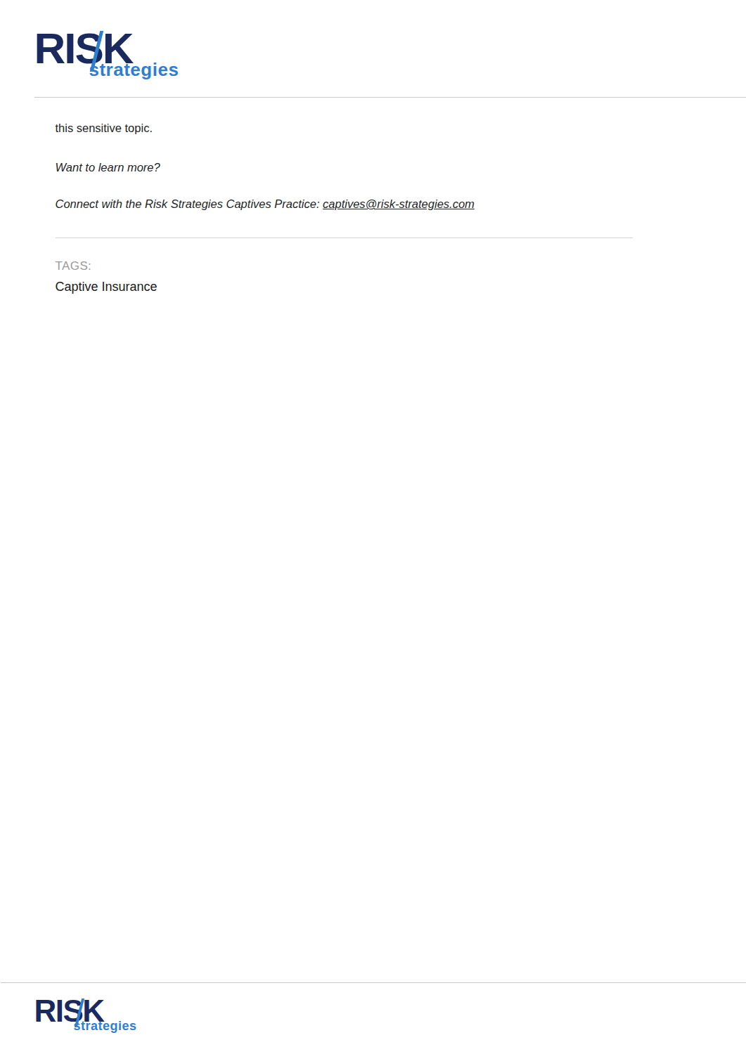RISK strategies
this sensitive topic.
Want to learn more?
Connect with the Risk Strategies Captives Practice: captives@risk-strategies.com
TAGS:
Captive Insurance
RISK strategies